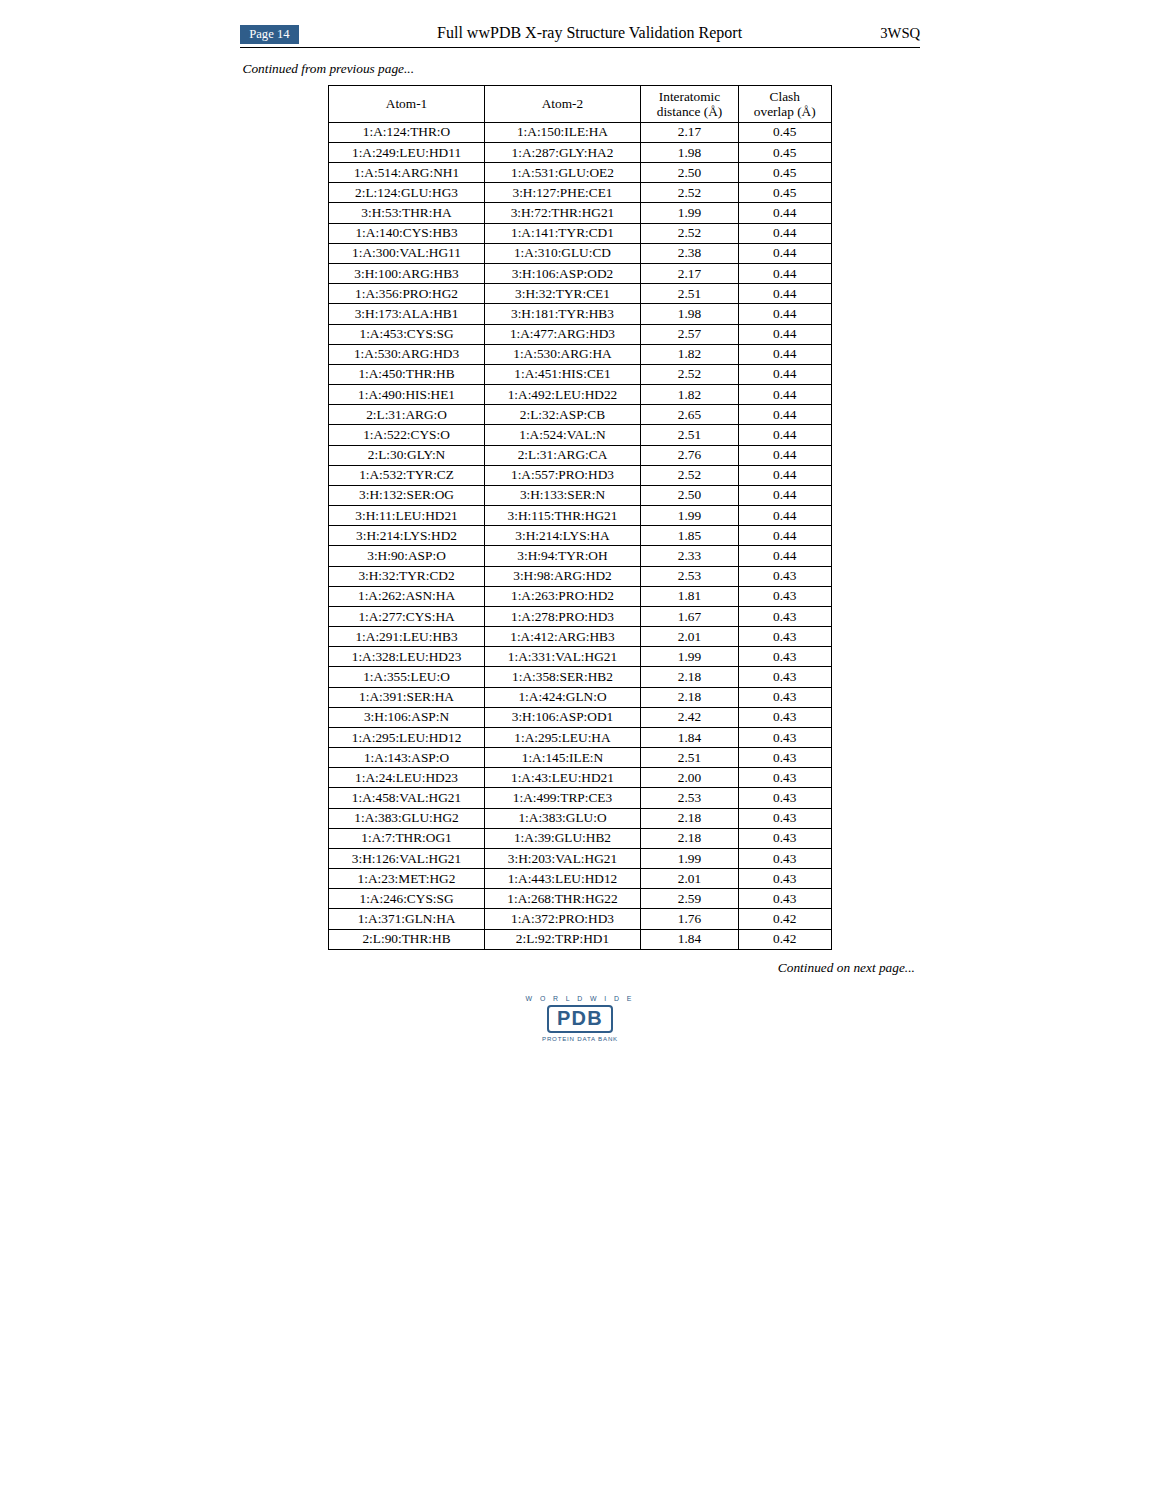Page 14
Full wwPDB X-ray Structure Validation Report
3WSQ
Continued from previous page...
| Atom-1 | Atom-2 | Interatomic distance (Å) | Clash overlap (Å) |
| --- | --- | --- | --- |
| 1:A:124:THR:O | 1:A:150:ILE:HA | 2.17 | 0.45 |
| 1:A:249:LEU:HD11 | 1:A:287:GLY:HA2 | 1.98 | 0.45 |
| 1:A:514:ARG:NH1 | 1:A:531:GLU:OE2 | 2.50 | 0.45 |
| 2:L:124:GLU:HG3 | 3:H:127:PHE:CE1 | 2.52 | 0.45 |
| 3:H:53:THR:HA | 3:H:72:THR:HG21 | 1.99 | 0.44 |
| 1:A:140:CYS:HB3 | 1:A:141:TYR:CD1 | 2.52 | 0.44 |
| 1:A:300:VAL:HG11 | 1:A:310:GLU:CD | 2.38 | 0.44 |
| 3:H:100:ARG:HB3 | 3:H:106:ASP:OD2 | 2.17 | 0.44 |
| 1:A:356:PRO:HG2 | 3:H:32:TYR:CE1 | 2.51 | 0.44 |
| 3:H:173:ALA:HB1 | 3:H:181:TYR:HB3 | 1.98 | 0.44 |
| 1:A:453:CYS:SG | 1:A:477:ARG:HD3 | 2.57 | 0.44 |
| 1:A:530:ARG:HD3 | 1:A:530:ARG:HA | 1.82 | 0.44 |
| 1:A:450:THR:HB | 1:A:451:HIS:CE1 | 2.52 | 0.44 |
| 1:A:490:HIS:HE1 | 1:A:492:LEU:HD22 | 1.82 | 0.44 |
| 2:L:31:ARG:O | 2:L:32:ASP:CB | 2.65 | 0.44 |
| 1:A:522:CYS:O | 1:A:524:VAL:N | 2.51 | 0.44 |
| 2:L:30:GLY:N | 2:L:31:ARG:CA | 2.76 | 0.44 |
| 1:A:532:TYR:CZ | 1:A:557:PRO:HD3 | 2.52 | 0.44 |
| 3:H:132:SER:OG | 3:H:133:SER:N | 2.50 | 0.44 |
| 3:H:11:LEU:HD21 | 3:H:115:THR:HG21 | 1.99 | 0.44 |
| 3:H:214:LYS:HD2 | 3:H:214:LYS:HA | 1.85 | 0.44 |
| 3:H:90:ASP:O | 3:H:94:TYR:OH | 2.33 | 0.44 |
| 3:H:32:TYR:CD2 | 3:H:98:ARG:HD2 | 2.53 | 0.43 |
| 1:A:262:ASN:HA | 1:A:263:PRO:HD2 | 1.81 | 0.43 |
| 1:A:277:CYS:HA | 1:A:278:PRO:HD3 | 1.67 | 0.43 |
| 1:A:291:LEU:HB3 | 1:A:412:ARG:HB3 | 2.01 | 0.43 |
| 1:A:328:LEU:HD23 | 1:A:331:VAL:HG21 | 1.99 | 0.43 |
| 1:A:355:LEU:O | 1:A:358:SER:HB2 | 2.18 | 0.43 |
| 1:A:391:SER:HA | 1:A:424:GLN:O | 2.18 | 0.43 |
| 3:H:106:ASP:N | 3:H:106:ASP:OD1 | 2.42 | 0.43 |
| 1:A:295:LEU:HD12 | 1:A:295:LEU:HA | 1.84 | 0.43 |
| 1:A:143:ASP:O | 1:A:145:ILE:N | 2.51 | 0.43 |
| 1:A:24:LEU:HD23 | 1:A:43:LEU:HD21 | 2.00 | 0.43 |
| 1:A:458:VAL:HG21 | 1:A:499:TRP:CE3 | 2.53 | 0.43 |
| 1:A:383:GLU:HG2 | 1:A:383:GLU:O | 2.18 | 0.43 |
| 1:A:7:THR:OG1 | 1:A:39:GLU:HB2 | 2.18 | 0.43 |
| 3:H:126:VAL:HG21 | 3:H:203:VAL:HG21 | 1.99 | 0.43 |
| 1:A:23:MET:HG2 | 1:A:443:LEU:HD12 | 2.01 | 0.43 |
| 1:A:246:CYS:SG | 1:A:268:THR:HG22 | 2.59 | 0.43 |
| 1:A:371:GLN:HA | 1:A:372:PRO:HD3 | 1.76 | 0.42 |
| 2:L:90:THR:HB | 2:L:92:TRP:HD1 | 1.84 | 0.42 |
Continued on next page...
W O R L D W I D E
PDB
PROTEIN DATA BANK